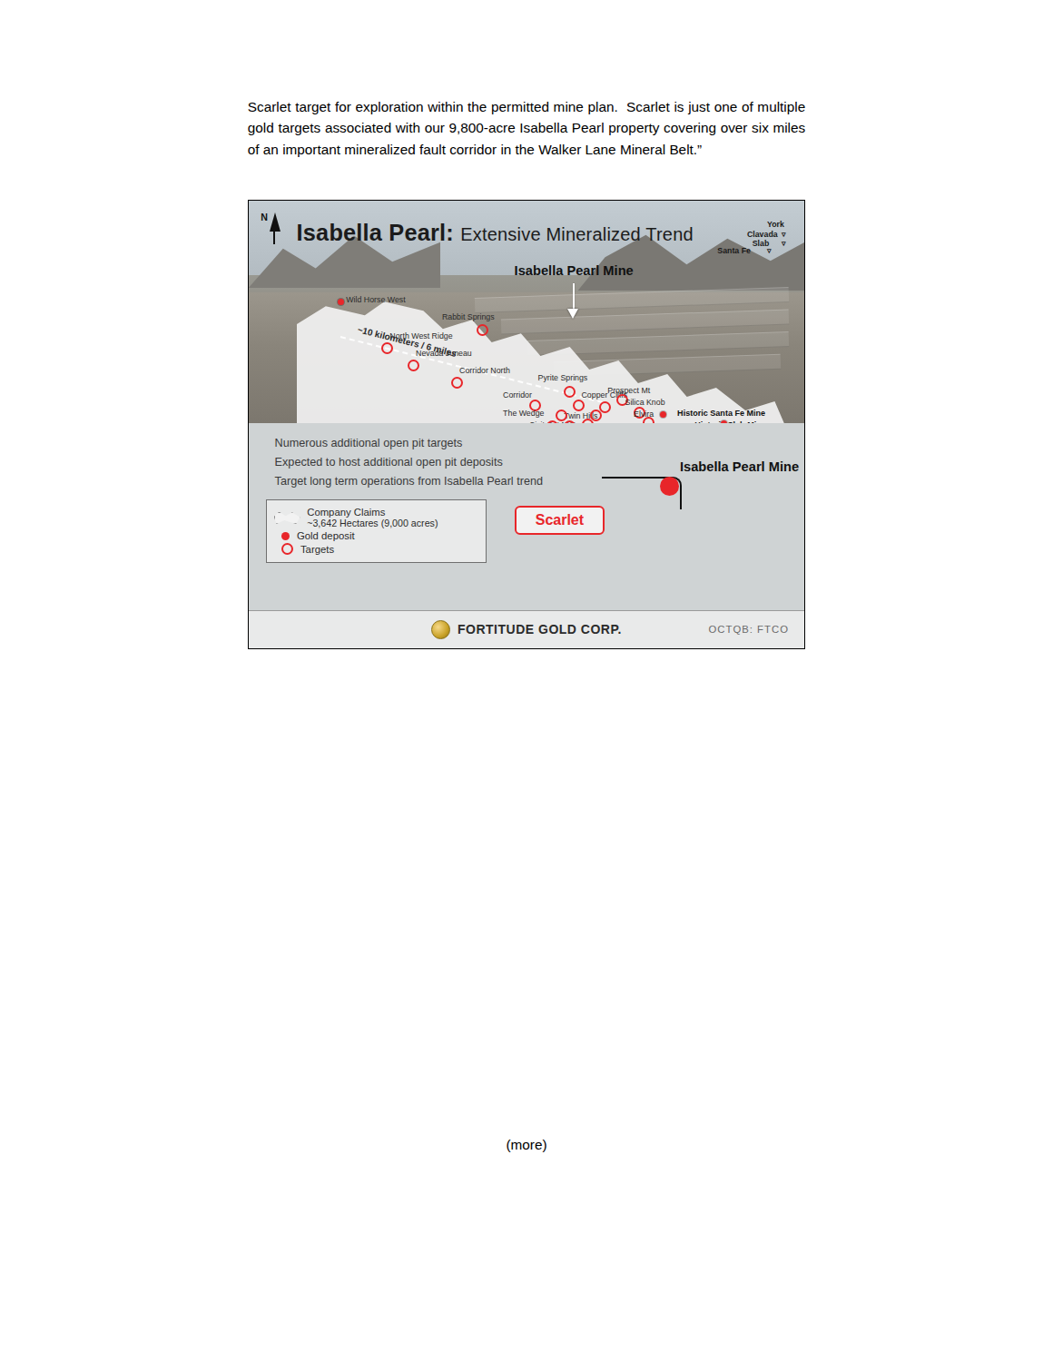Scarlet target for exploration within the permitted mine plan. Scarlet is just one of multiple gold targets associated with our 9,800-acre Isabella Pearl property covering over six miles of an important mineralized fault corridor in the Walker Lane Mineral Belt.”
N
Isabella Pearl: Extensive Mineralized Trend
Isabella Pearl Mine
~10 kilometers / 6 miles
York
Clavada
Slab
Santa Fe
▿
▿
▿
Wild Horse West
Rabbit Springs
North West Ridge
Nevada Juneau
Corridor North
Pyrite Springs
Corridor
Copper Cliffs
Prospect Mt
Silica Knob
Elvira
The Wedge
Twin Hills
Civit Cat NW
Historic Santa Fe Mine
Historic Slab Mine
Historic Clavada East Mine
Historic York Mine
Numerous additional open pit targets
Expected to host additional open pit deposits
Target long term operations from Isabella Pearl trend
Company Claims
~3,642 Hectares (9,000 acres)
Gold deposit
Targets
Scarlet
Isabella Pearl Mine
FORTITUDE GOLD CORP.
OCTQB: FTCO
(more)